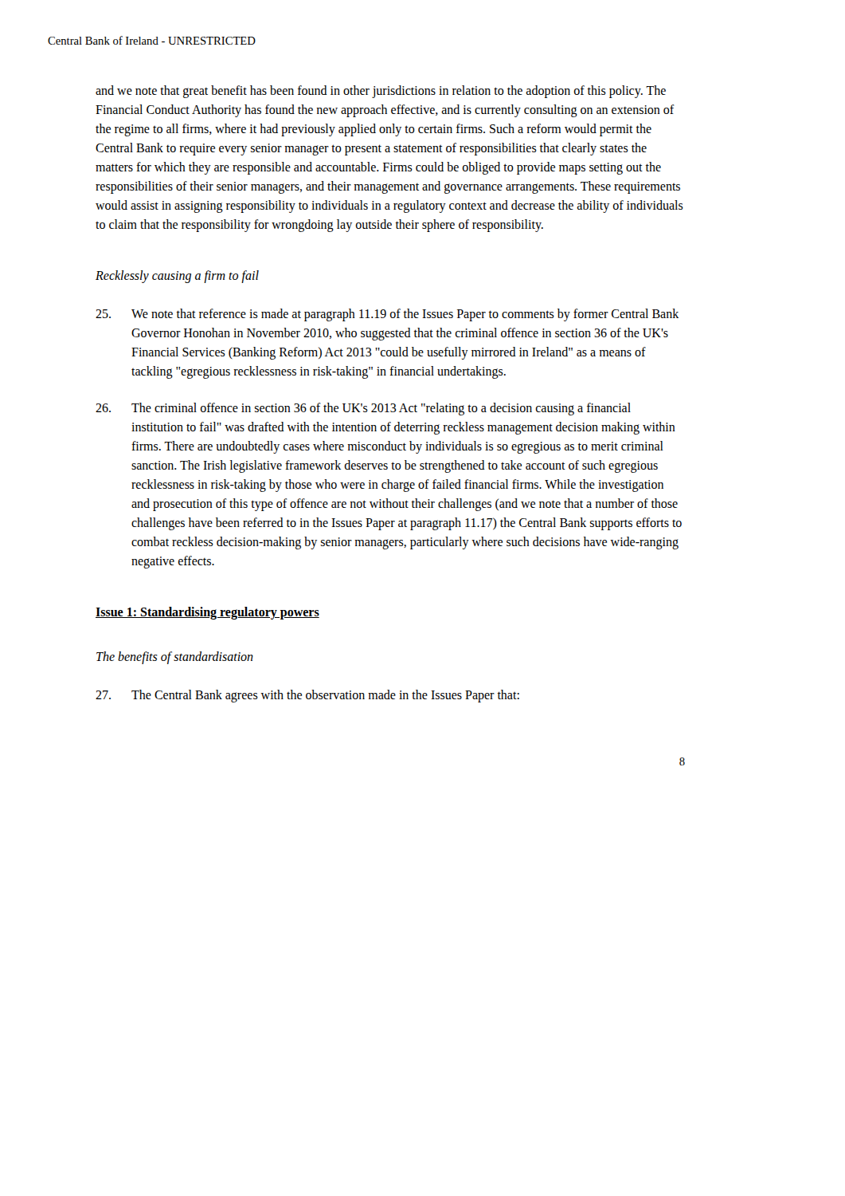Central Bank of Ireland - UNRESTRICTED
and we note that great benefit has been found in other jurisdictions in relation to the adoption of this policy. The Financial Conduct Authority has found the new approach effective, and is currently consulting on an extension of the regime to all firms, where it had previously applied only to certain firms. Such a reform would permit the Central Bank to require every senior manager to present a statement of responsibilities that clearly states the matters for which they are responsible and accountable. Firms could be obliged to provide maps setting out the responsibilities of their senior managers, and their management and governance arrangements. These requirements would assist in assigning responsibility to individuals in a regulatory context and decrease the ability of individuals to claim that the responsibility for wrongdoing lay outside their sphere of responsibility.
Recklessly causing a firm to fail
25. We note that reference is made at paragraph 11.19 of the Issues Paper to comments by former Central Bank Governor Honohan in November 2010, who suggested that the criminal offence in section 36 of the UK's Financial Services (Banking Reform) Act 2013 "could be usefully mirrored in Ireland" as a means of tackling "egregious recklessness in risk-taking" in financial undertakings.
26. The criminal offence in section 36 of the UK's 2013 Act "relating to a decision causing a financial institution to fail" was drafted with the intention of deterring reckless management decision making within firms. There are undoubtedly cases where misconduct by individuals is so egregious as to merit criminal sanction. The Irish legislative framework deserves to be strengthened to take account of such egregious recklessness in risk-taking by those who were in charge of failed financial firms. While the investigation and prosecution of this type of offence are not without their challenges (and we note that a number of those challenges have been referred to in the Issues Paper at paragraph 11.17) the Central Bank supports efforts to combat reckless decision-making by senior managers, particularly where such decisions have wide-ranging negative effects.
Issue 1: Standardising regulatory powers
The benefits of standardisation
27. The Central Bank agrees with the observation made in the Issues Paper that:
8